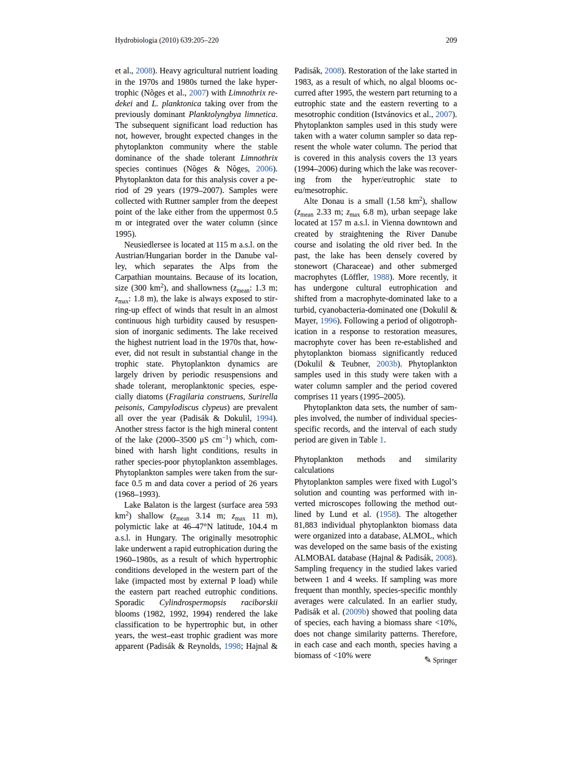Hydrobiologia (2010) 639:205–220 209
et al., 2008). Heavy agricultural nutrient loading in the 1970s and 1980s turned the lake hypertrophic (Nõges et al., 2007) with Limnothrix redekei and L. planktonica taking over from the previously dominant Planktolyngbya limnetica. The subsequent significant load reduction has not, however, brought expected changes in the phytoplankton community where the stable dominance of the shade tolerant Limnothrix species continues (Nõges & Nõges, 2006). Phytoplankton data for this analysis cover a period of 29 years (1979–2007). Samples were collected with Ruttner sampler from the deepest point of the lake either from the uppermost 0.5 m or integrated over the water column (since 1995).
Neusiedlersee is located at 115 m a.s.l. on the Austrian/Hungarian border in the Danube valley, which separates the Alps from the Carpathian mountains. Because of its location, size (300 km2), and shallowness (zmean: 1.3 m; zmax: 1.8 m), the lake is always exposed to stirring-up effect of winds that result in an almost continuous high turbidity caused by resuspension of inorganic sediments. The lake received the highest nutrient load in the 1970s that, however, did not result in substantial change in the trophic state. Phytoplankton dynamics are largely driven by periodic resuspensions and shade tolerant, meroplanktonic species, especially diatoms (Fragilaria construens, Surirella peisonis, Campylodiscus clypeus) are prevalent all over the year (Padisák & Dokulil, 1994). Another stress factor is the high mineral content of the lake (2000–3500 μS cm−1) which, combined with harsh light conditions, results in rather species-poor phytoplankton assemblages. Phytoplankton samples were taken from the surface 0.5 m and data cover a period of 26 years (1968–1993).
Lake Balaton is the largest (surface area 593 km2) shallow (zmean 3.14 m; zmax 11 m), polymictic lake at 46–47°N latitude, 104.4 m a.s.l. in Hungary. The originally mesotrophic lake underwent a rapid eutrophication during the 1960–1980s, as a result of which hypertrophic conditions developed in the western part of the lake (impacted most by external P load) while the eastern part reached eutrophic conditions. Sporadic Cylindrospermopsis raciborskii blooms (1982, 1992, 1994) rendered the lake classification to be hypertrophic but, in other years, the west–east trophic gradient was more apparent (Padisák & Reynolds, 1998; Hajnal & Padisák, 2008). Restoration of the lake started in 1983, as a result of which, no algal blooms occurred after 1995, the western part returning to a eutrophic state and the eastern reverting to a mesotrophic condition (Istvánovics et al., 2007). Phytoplankton samples used in this study were taken with a water column sampler so data represent the whole water column. The period that is covered in this analysis covers the 13 years (1994–2006) during which the lake was recovering from the hyper/eutrophic state to eu/mesotrophic.
Alte Donau is a small (1.58 km2), shallow (zmean 2.33 m; zmax 6.8 m), urban seepage lake located at 157 m a.s.l. in Vienna downtown and created by straightening the River Danube course and isolating the old river bed. In the past, the lake has been densely covered by stonewort (Characeae) and other submerged macrophytes (Löffler, 1988). More recently, it has undergone cultural eutrophication and shifted from a macrophyte-dominated lake to a turbid, cyanobacteria-dominated one (Dokulil & Mayer, 1996). Following a period of oligotrophication in a response to restoration measures, macrophyte cover has been re-established and phytoplankton biomass significantly reduced (Dokulil & Teubner, 2003b). Phytoplankton samples used in this study were taken with a water column sampler and the period covered comprises 11 years (1995–2005).
Phytoplankton data sets, the number of samples involved, the number of individual species-specific records, and the interval of each study period are given in Table 1.
Phytoplankton methods and similarity calculations
Phytoplankton samples were fixed with Lugol’s solution and counting was performed with inverted microscopes following the method outlined by Lund et al. (1958). The altogether 81,883 individual phytoplankton biomass data were organized into a database, ALMOL, which was developed on the same basis of the existing ALMOBAL database (Hajnal & Padisák, 2008). Sampling frequency in the studied lakes varied between 1 and 4 weeks. If sampling was more frequent than monthly, species-specific monthly averages were calculated. In an earlier study, Padisák et al. (2009b) showed that pooling data of species, each having a biomass share <10%, does not change similarity patterns. Therefore, in each case and each month, species having a biomass of <10% were
✎ Springer